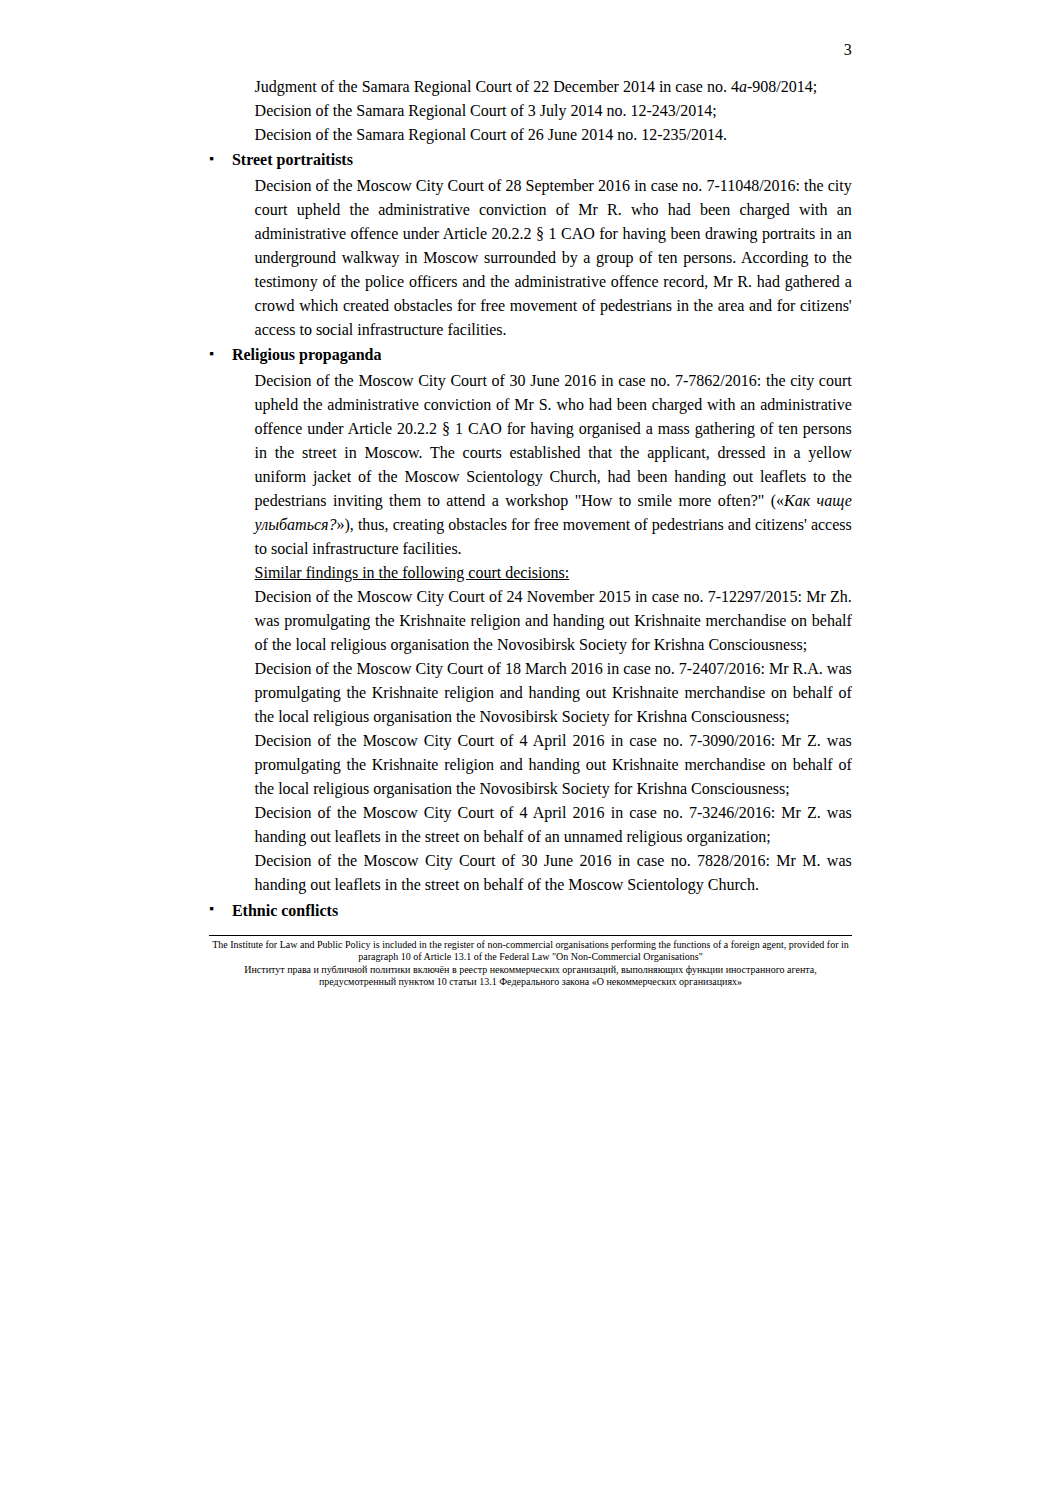3
Judgment of the Samara Regional Court of 22 December 2014 in case no. 4a-908/2014;
Decision of the Samara Regional Court of 3 July 2014 no. 12-243/2014;
Decision of the Samara Regional Court of 26 June 2014 no. 12-235/2014.
Street portraitists
Decision of the Moscow City Court of 28 September 2016 in case no. 7-11048/2016: the city court upheld the administrative conviction of Mr R. who had been charged with an administrative offence under Article 20.2.2 § 1 CAO for having been drawing portraits in an underground walkway in Moscow surrounded by a group of ten persons. According to the testimony of the police officers and the administrative offence record, Mr R. had gathered a crowd which created obstacles for free movement of pedestrians in the area and for citizens' access to social infrastructure facilities.
Religious propaganda
Decision of the Moscow City Court of 30 June 2016 in case no. 7-7862/2016: the city court upheld the administrative conviction of Mr S. who had been charged with an administrative offence under Article 20.2.2 § 1 CAO for having organised a mass gathering of ten persons in the street in Moscow. The courts established that the applicant, dressed in a yellow uniform jacket of the Moscow Scientology Church, had been handing out leaflets to the pedestrians inviting them to attend a workshop "How to smile more often?" («Как чаще улыбаться?»), thus, creating obstacles for free movement of pedestrians and citizens' access to social infrastructure facilities.
Similar findings in the following court decisions:
Decision of the Moscow City Court of 24 November 2015 in case no. 7-12297/2015: Mr Zh. was promulgating the Krishnaite religion and handing out Krishnaite merchandise on behalf of the local religious organisation the Novosibirsk Society for Krishna Consciousness;
Decision of the Moscow City Court of 18 March 2016 in case no. 7-2407/2016: Mr R.A. was promulgating the Krishnaite religion and handing out Krishnaite merchandise on behalf of the local religious organisation the Novosibirsk Society for Krishna Consciousness;
Decision of the Moscow City Court of 4 April 2016 in case no. 7-3090/2016: Mr Z. was promulgating the Krishnaite religion and handing out Krishnaite merchandise on behalf of the local religious organisation the Novosibirsk Society for Krishna Consciousness;
Decision of the Moscow City Court of 4 April 2016 in case no. 7-3246/2016: Mr Z. was handing out leaflets in the street on behalf of an unnamed religious organization;
Decision of the Moscow City Court of 30 June 2016 in case no. 7828/2016: Mr M. was handing out leaflets in the street on behalf of the Moscow Scientology Church.
Ethnic conflicts
The Institute for Law and Public Policy is included in the register of non-commercial organisations performing the functions of a foreign agent, provided for in paragraph 10 of Article 13.1 of the Federal Law "On Non-Commercial Organisations"
Институт права и публичной политики включён в реестр некоммерческих организаций, выполняющих функции иностранного агента, предусмотренный пунктом 10 статьи 13.1 Федерального закона «О некоммерческих организациях»